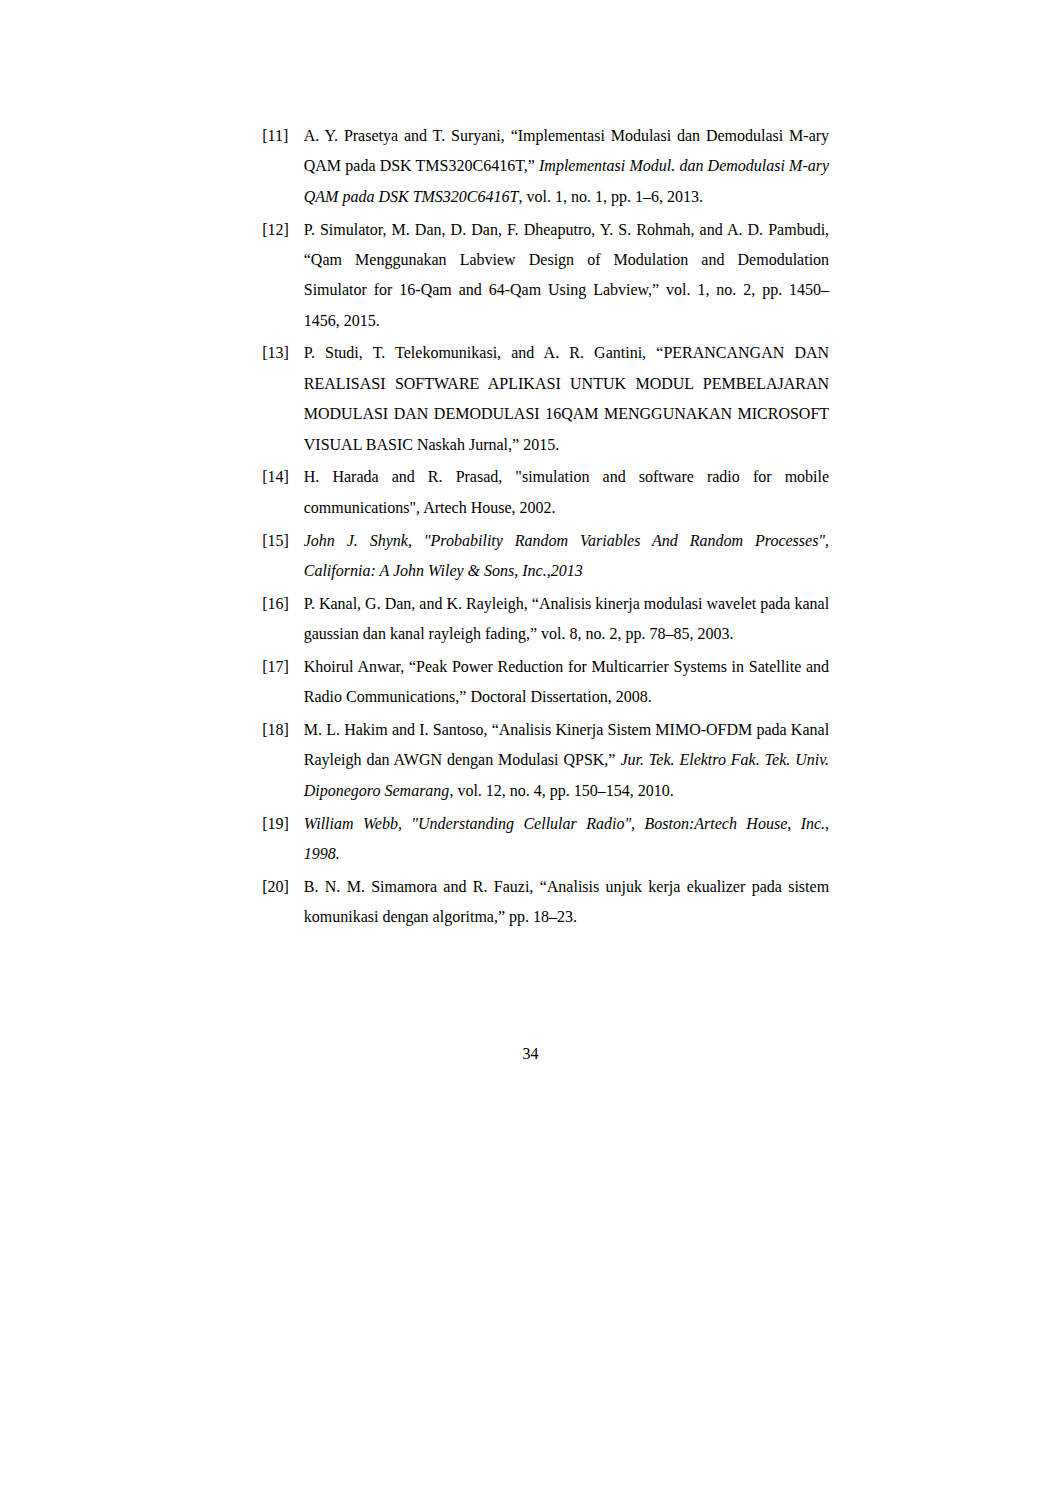[11] A. Y. Prasetya and T. Suryani, “Implementasi Modulasi dan Demodulasi M-ary QAM pada DSK TMS320C6416T,” Implementasi Modul. dan Demodulasi M-ary QAM pada DSK TMS320C6416T, vol. 1, no. 1, pp. 1–6, 2013.
[12] P. Simulator, M. Dan, D. Dan, F. Dheaputro, Y. S. Rohmah, and A. D. Pambudi, “Qam Menggunakan Labview Design of Modulation and Demodulation Simulator for 16-Qam and 64-Qam Using Labview,” vol. 1, no. 2, pp. 1450–1456, 2015.
[13] P. Studi, T. Telekomunikasi, and A. R. Gantini, “Perancangan dan Realisasi Software Aplikasi untuk Modul Pembelajaran Modulasi dan Demodulasi 16QAM Menggunakan Microsoft Visual Basic Naskah Jurnal,” 2015.
[14] H. Harada and R. Prasad, "simulation and software radio for mobile communications", Artech House, 2002.
[15] John J. Shynk, "Probability Random Variables And Random Processes", California: A John Wiley & Sons, Inc.,2013
[16] P. Kanal, G. Dan, and K. Rayleigh, “Analisis kinerja modulasi wavelet pada kanal gaussian dan kanal rayleigh fading,” vol. 8, no. 2, pp. 78–85, 2003.
[17] Khoirul Anwar, “Peak Power Reduction for Multicarrier Systems in Satellite and Radio Communications,” Doctoral Dissertation, 2008.
[18] M. L. Hakim and I. Santoso, “Analisis Kinerja Sistem MIMO-OFDM pada Kanal Rayleigh dan AWGN dengan Modulasi QPSK,” Jur. Tek. Elektro Fak. Tek. Univ. Diponegoro Semarang, vol. 12, no. 4, pp. 150–154, 2010.
[19] William Webb, "Understanding Cellular Radio", Boston:Artech House, Inc., 1998.
[20] B. N. M. Simamora and R. Fauzi, “Analisis unjuk kerja ekualizer pada sistem komunikasi dengan algoritma,” pp. 18–23.
34